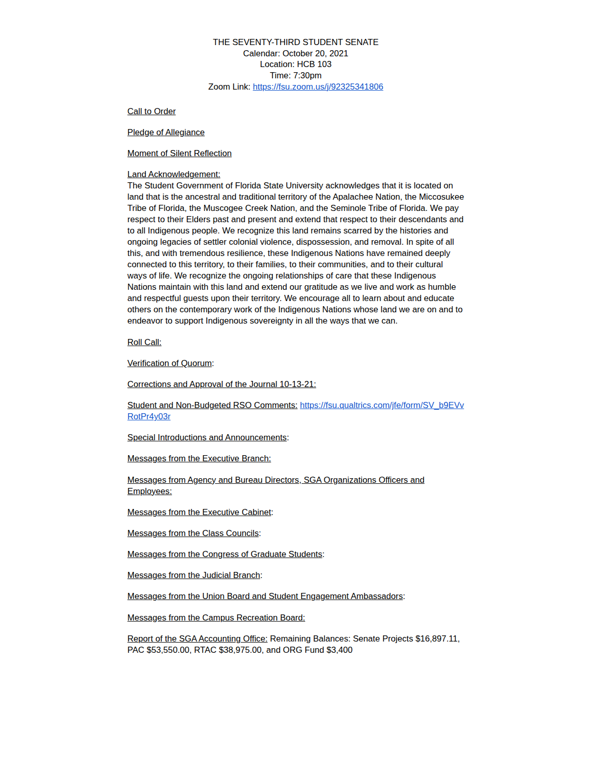THE SEVENTY-THIRD STUDENT SENATE
Calendar: October 20, 2021
Location: HCB 103
Time: 7:30pm
Zoom Link: https://fsu.zoom.us/j/92325341806
Call to Order
Pledge of Allegiance
Moment of Silent Reflection
Land Acknowledgement:
The Student Government of Florida State University acknowledges that it is located on land that is the ancestral and traditional territory of the Apalachee Nation, the Miccosukee Tribe of Florida, the Muscogee Creek Nation, and the Seminole Tribe of Florida. We pay respect to their Elders past and present and extend that respect to their descendants and to all Indigenous people. We recognize this land remains scarred by the histories and ongoing legacies of settler colonial violence, dispossession, and removal. In spite of all this, and with tremendous resilience, these Indigenous Nations have remained deeply connected to this territory, to their families, to their communities, and to their cultural ways of life. We recognize the ongoing relationships of care that these Indigenous Nations maintain with this land and extend our gratitude as we live and work as humble and respectful guests upon their territory. We encourage all to learn about and educate others on the contemporary work of the Indigenous Nations whose land we are on and to endeavor to support Indigenous sovereignty in all the ways that we can.
Roll Call:
Verification of Quorum:
Corrections and Approval of the Journal 10-13-21:
Student and Non-Budgeted RSO Comments: https://fsu.qualtrics.com/jfe/form/SV_b9EVvRotPr4y03r
Special Introductions and Announcements:
Messages from the Executive Branch:
Messages from Agency and Bureau Directors, SGA Organizations Officers and Employees:
Messages from the Executive Cabinet:
Messages from the Class Councils:
Messages from the Congress of Graduate Students:
Messages from the Judicial Branch:
Messages from the Union Board and Student Engagement Ambassadors:
Messages from the Campus Recreation Board:
Report of the SGA Accounting Office: Remaining Balances: Senate Projects $16,897.11, PAC $53,550.00, RTAC $38,975.00, and ORG Fund $3,400